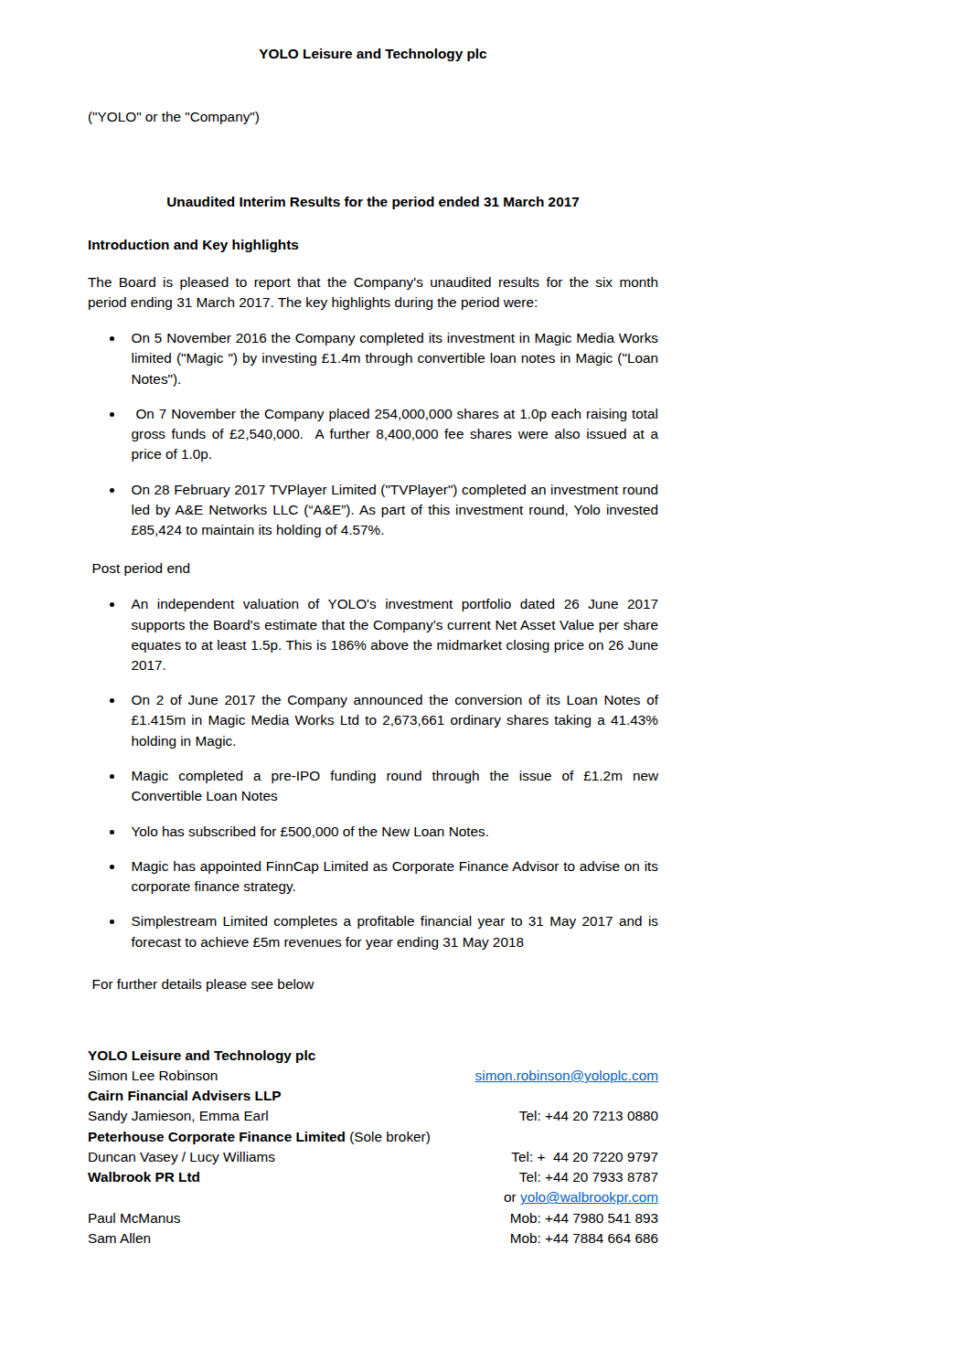YOLO Leisure and Technology plc
("YOLO" or the "Company")
Unaudited Interim Results for the period ended 31 March 2017
Introduction and Key highlights
The Board is pleased to report that the Company's unaudited results for the six month period ending 31 March 2017. The key highlights during the period were:
On 5 November 2016 the Company completed its investment in Magic Media Works limited ("Magic ") by investing £1.4m through convertible loan notes in Magic ("Loan Notes").
On 7 November the Company placed 254,000,000 shares at 1.0p each raising total gross funds of £2,540,000. A further 8,400,000 fee shares were also issued at a price of 1.0p.
On 28 February 2017 TVPlayer Limited ("TVPlayer") completed an investment round led by A&E Networks LLC (“A&E”). As part of this investment round, Yolo invested £85,424 to maintain its holding of 4.57%.
Post period end
An independent valuation of YOLO's investment portfolio dated 26 June 2017 supports the Board's estimate that the Company’s current Net Asset Value per share equates to at least 1.5p. This is 186% above the midmarket closing price on 26 June 2017.
On 2 of June 2017 the Company announced the conversion of its Loan Notes of £1.415m in Magic Media Works Ltd to 2,673,661 ordinary shares taking a 41.43% holding in Magic.
Magic completed a pre-IPO funding round through the issue of £1.2m new Convertible Loan Notes
Yolo has subscribed for £500,000 of the New Loan Notes.
Magic has appointed FinnCap Limited as Corporate Finance Advisor to advise on its corporate finance strategy.
Simplestream Limited completes a profitable financial year to 31 May 2017 and is forecast to achieve £5m revenues for year ending 31 May 2018
For further details please see below
| YOLO Leisure and Technology plc | |
| Simon Lee Robinson | simon.robinson@yoloplc.com |
| Cairn Financial Advisers LLP | |
| Sandy Jamieson, Emma Earl | Tel: +44 20 7213 0880 |
| Peterhouse Corporate Finance Limited (Sole broker) | |
| Duncan Vasey / Lucy Williams | Tel: + 44 20 7220 9797 |
| Walbrook PR Ltd | Tel: +44 20 7933 8787 |
| | or yolo@walbrookpr.com |
| Paul McManus | Mob: +44 7980 541 893 |
| Sam Allen | Mob: +44 7884 664 686 |